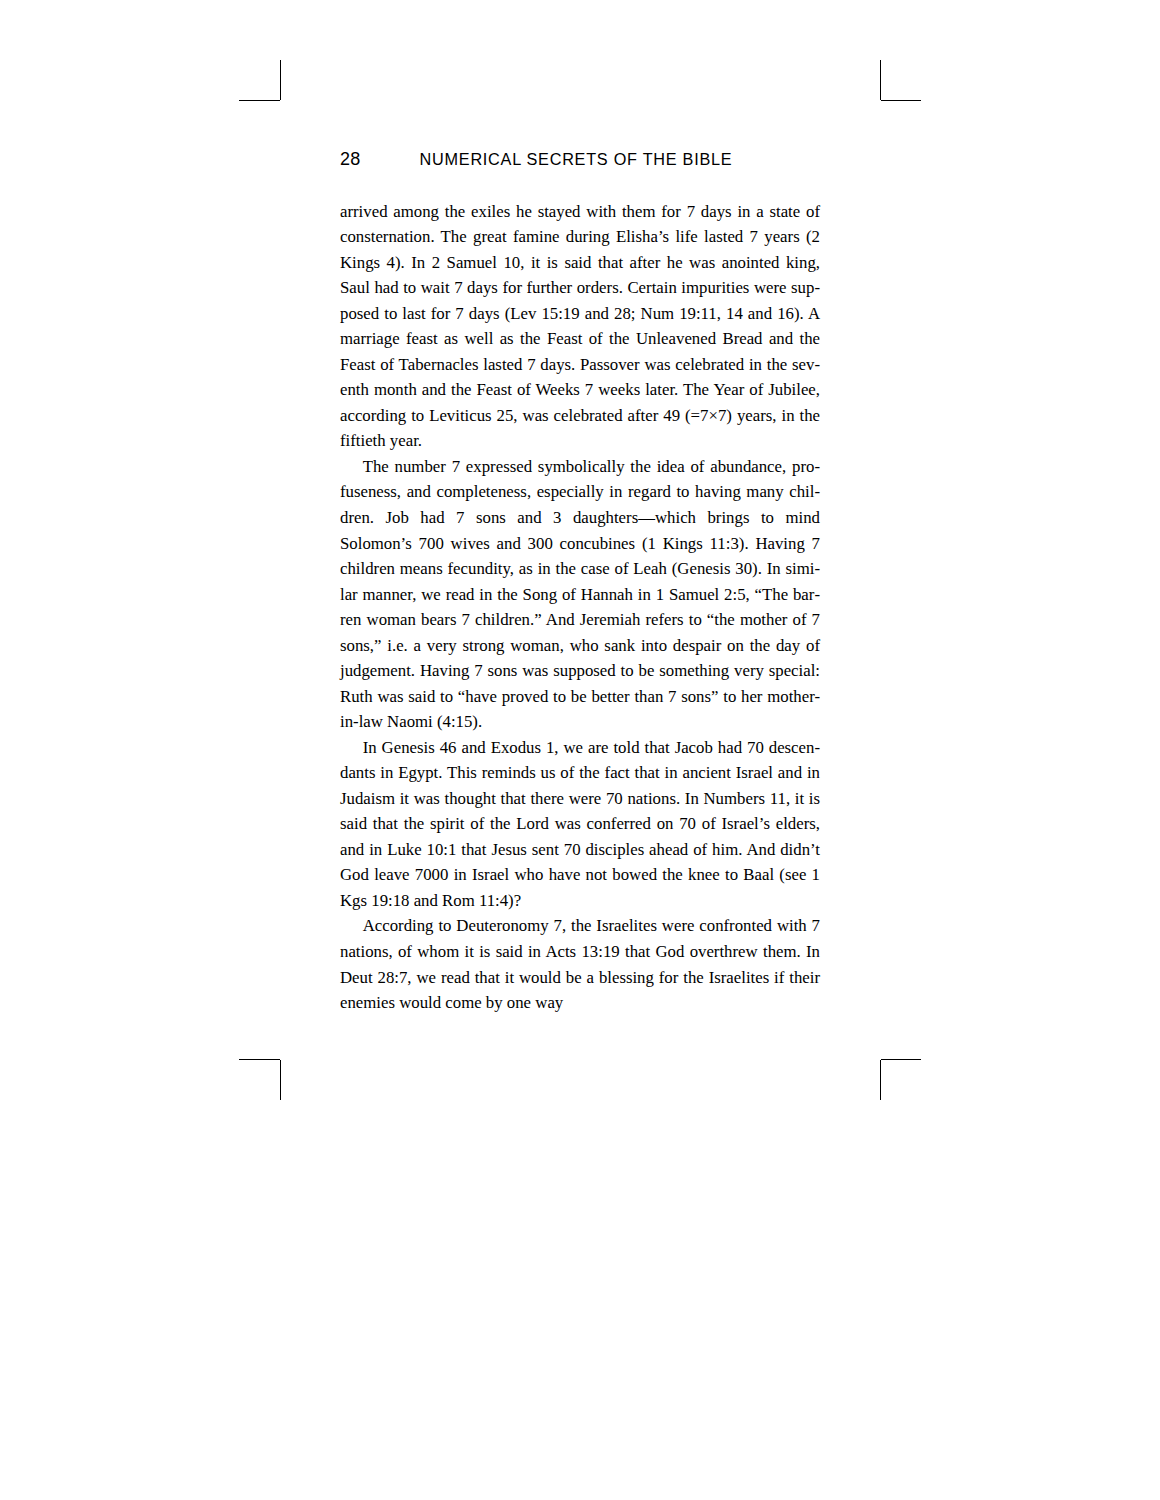28 Numerical Secrets of the Bible
arrived among the exiles he stayed with them for 7 days in a state of consternation. The great famine during Elisha’s life lasted 7 years (2 Kings 4). In 2 Samuel 10, it is said that after he was anointed king, Saul had to wait 7 days for further orders. Certain impurities were supposed to last for 7 days (Lev 15:19 and 28; Num 19:11, 14 and 16). A marriage feast as well as the Feast of the Unleavened Bread and the Feast of Tabernacles lasted 7 days. Passover was celebrated in the seventh month and the Feast of Weeks 7 weeks later. The Year of Jubilee, according to Leviticus 25, was celebrated after 49 (=7×7) years, in the fiftieth year.
The number 7 expressed symbolically the idea of abundance, profuseness, and completeness, especially in regard to having many children. Job had 7 sons and 3 daughters—which brings to mind Solomon’s 700 wives and 300 concubines (1 Kings 11:3). Having 7 children means fecundity, as in the case of Leah (Genesis 30). In similar manner, we read in the Song of Hannah in 1 Samuel 2:5, “The barren woman bears 7 children.” And Jeremiah refers to “the mother of 7 sons,” i.e. a very strong woman, who sank into despair on the day of judgement. Having 7 sons was supposed to be something very special: Ruth was said to “have proved to be better than 7 sons” to her mother-in-law Naomi (4:15).
In Genesis 46 and Exodus 1, we are told that Jacob had 70 descendants in Egypt. This reminds us of the fact that in ancient Israel and in Judaism it was thought that there were 70 nations. In Numbers 11, it is said that the spirit of the Lord was conferred on 70 of Israel’s elders, and in Luke 10:1 that Jesus sent 70 disciples ahead of him. And didn’t God leave 7000 in Israel who have not bowed the knee to Baal (see 1 Kgs 19:18 and Rom 11:4)?
According to Deuteronomy 7, the Israelites were confronted with 7 nations, of whom it is said in Acts 13:19 that God overthrew them. In Deut 28:7, we read that it would be a blessing for the Israelites if their enemies would come by one way